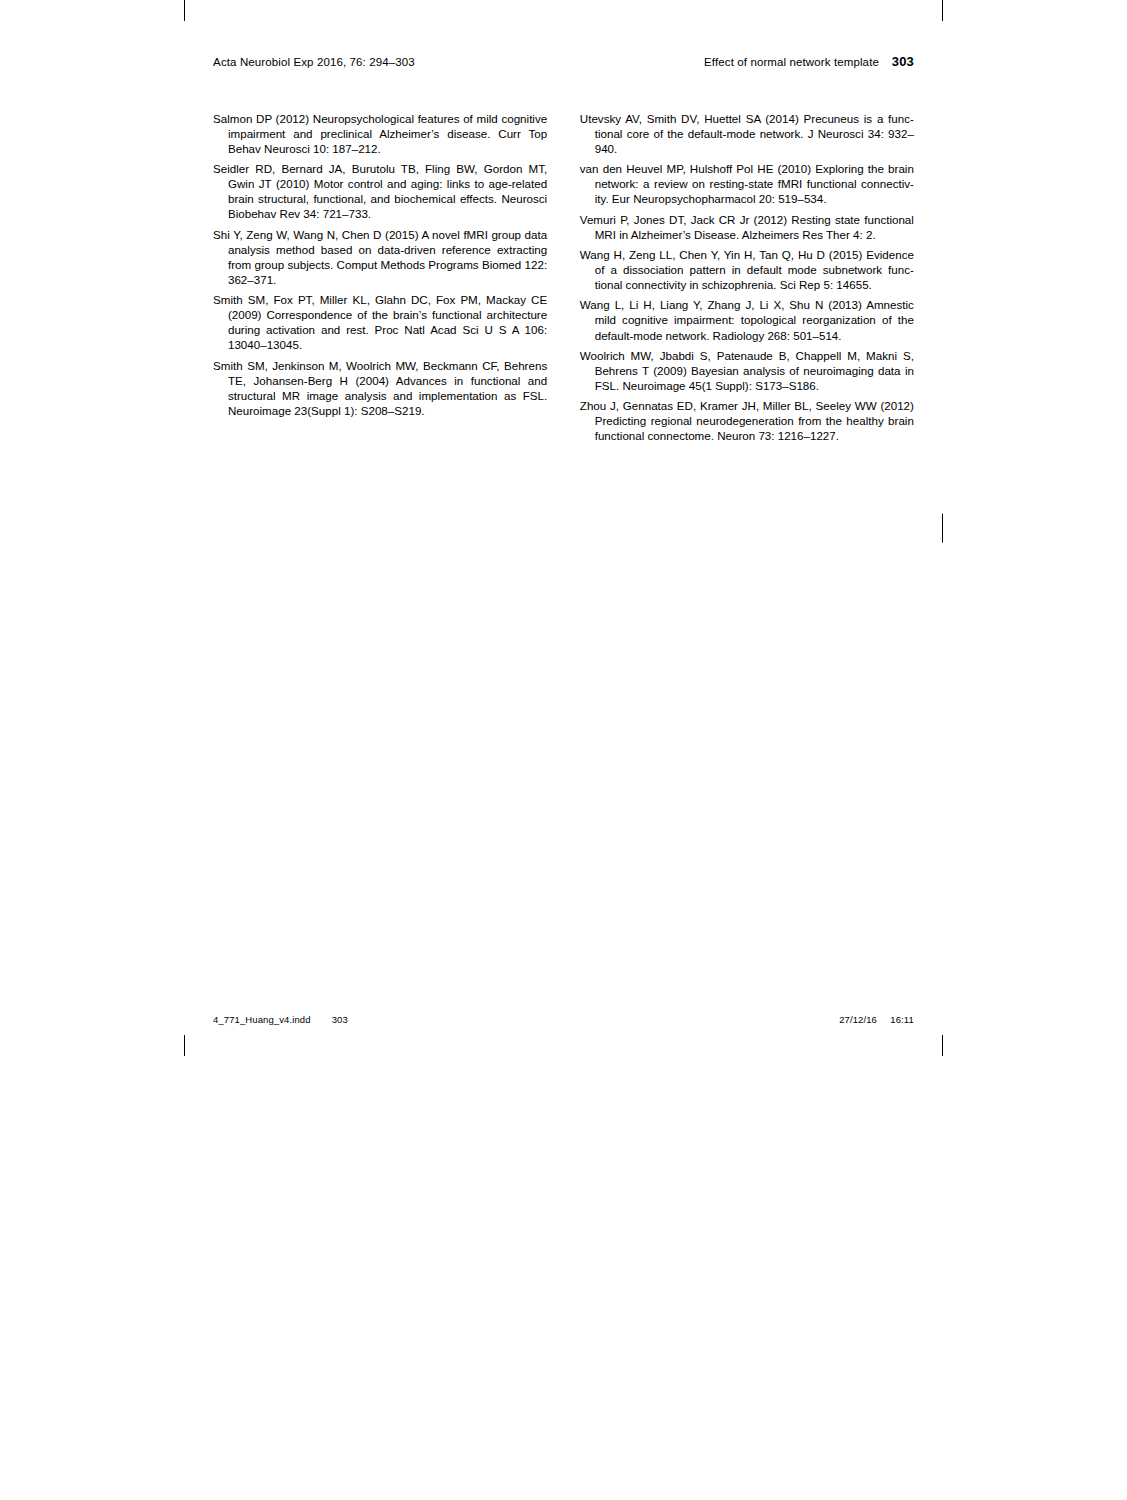Acta Neurobiol Exp 2016, 76: 294–303
Effect of normal network template 303
Salmon DP (2012) Neuropsychological features of mild cognitive impairment and preclinical Alzheimer’s disease. Curr Top Behav Neurosci 10: 187–212.
Seidler RD, Bernard JA, Burutolu TB, Fling BW, Gordon MT, Gwin JT (2010) Motor control and aging: links to age-related brain structural, functional, and biochemical effects. Neurosci Biobehav Rev 34: 721–733.
Shi Y, Zeng W, Wang N, Chen D (2015) A novel fMRI group data analysis method based on data-driven reference extracting from group subjects. Comput Methods Programs Biomed 122: 362–371.
Smith SM, Fox PT, Miller KL, Glahn DC, Fox PM, Mackay CE (2009) Correspondence of the brain’s functional architecture during activation and rest. Proc Natl Acad Sci U S A 106: 13040–13045.
Smith SM, Jenkinson M, Woolrich MW, Beckmann CF, Behrens TE, Johansen-Berg H (2004) Advances in functional and structural MR image analysis and implementation as FSL. Neuroimage 23(Suppl 1): S208–S219.
Utevsky AV, Smith DV, Huettel SA (2014) Precuneus is a functional core of the default-mode network. J Neurosci 34: 932–940.
van den Heuvel MP, Hulshoff Pol HE (2010) Exploring the brain network: a review on resting-state fMRI functional connectivity. Eur Neuropsychopharmacol 20: 519–534.
Vemuri P, Jones DT, Jack CR Jr (2012) Resting state functional MRI in Alzheimer’s Disease. Alzheimers Res Ther 4: 2.
Wang H, Zeng LL, Chen Y, Yin H, Tan Q, Hu D (2015) Evidence of a dissociation pattern in default mode subnetwork functional connectivity in schizophrenia. Sci Rep 5: 14655.
Wang L, Li H, Liang Y, Zhang J, Li X, Shu N (2013) Amnestic mild cognitive impairment: topological reorganization of the default-mode network. Radiology 268: 501–514.
Woolrich MW, Jbabdi S, Patenaude B, Chappell M, Makni S, Behrens T (2009) Bayesian analysis of neuroimaging data in FSL. Neuroimage 45(1 Suppl): S173–S186.
Zhou J, Gennatas ED, Kramer JH, Miller BL, Seeley WW (2012) Predicting regional neurodegeneration from the healthy brain functional connectome. Neuron 73: 1216–1227.
4_771_Huang_v4.indd303
27/12/1616:11